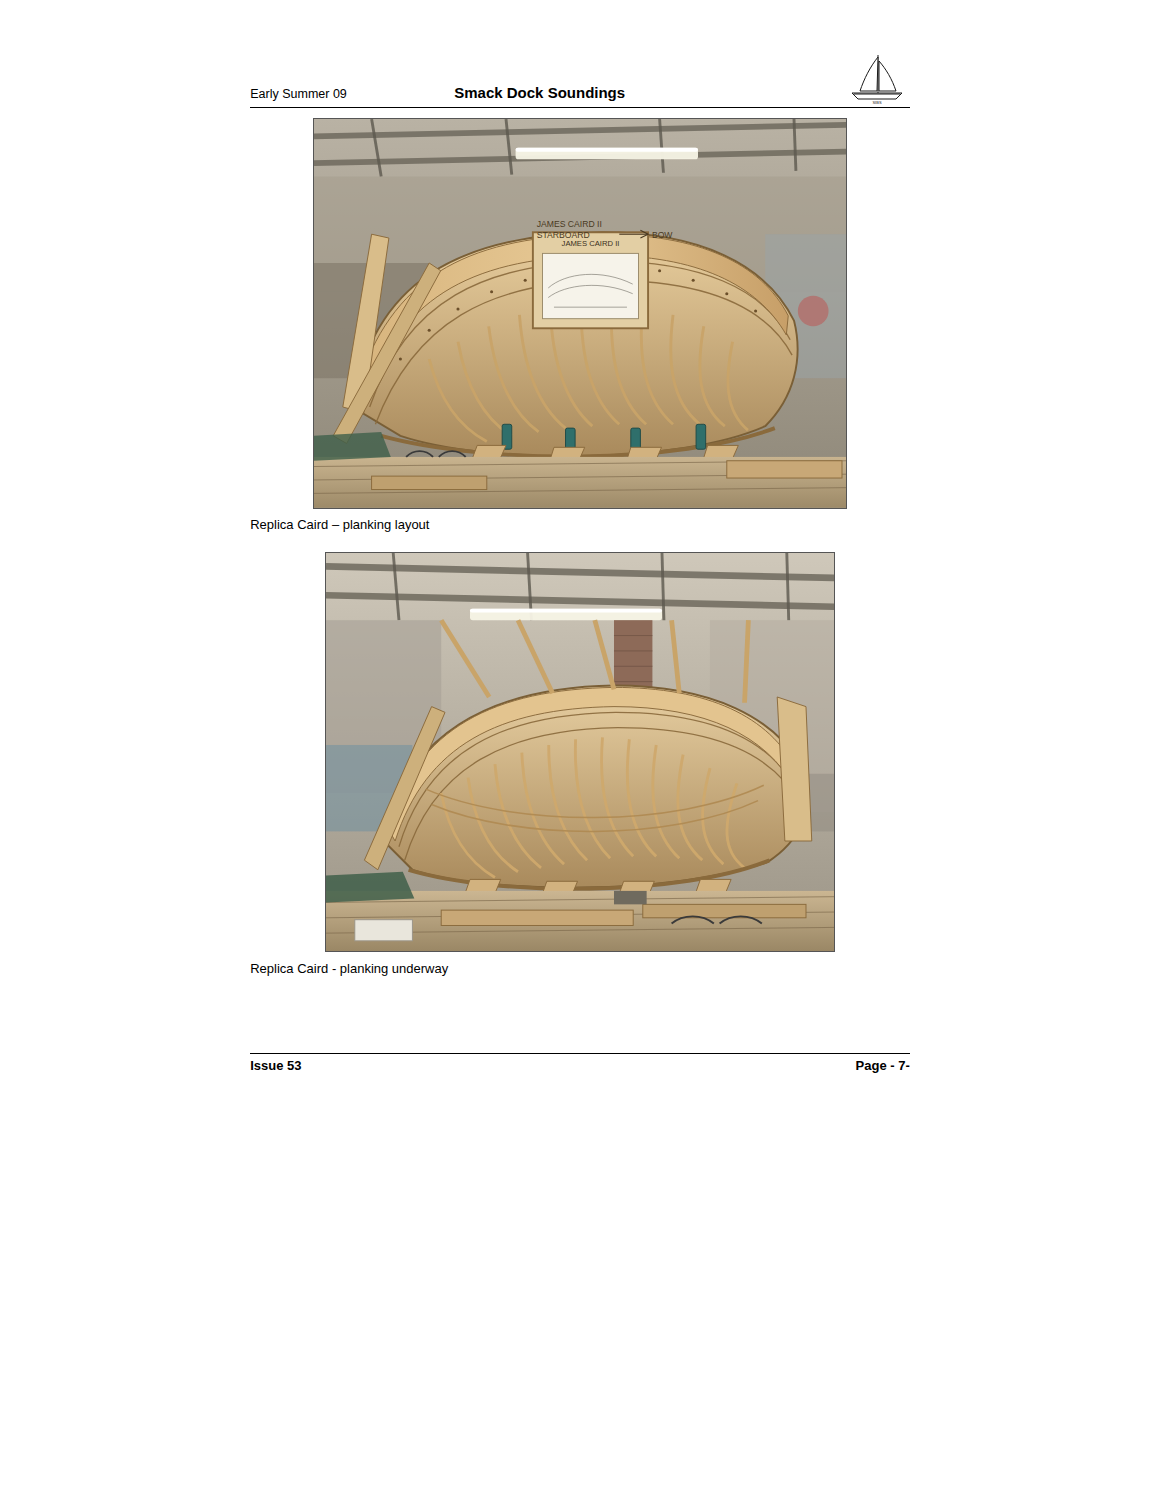Early Summer 09
Smack Dock Soundings
SIBS
JAMES CAIRD II JAMES CAIRD II STARBOARD BOW
Replica Caird – planking layout
Replica Caird - planking underway
Issue 53
Page - 7-